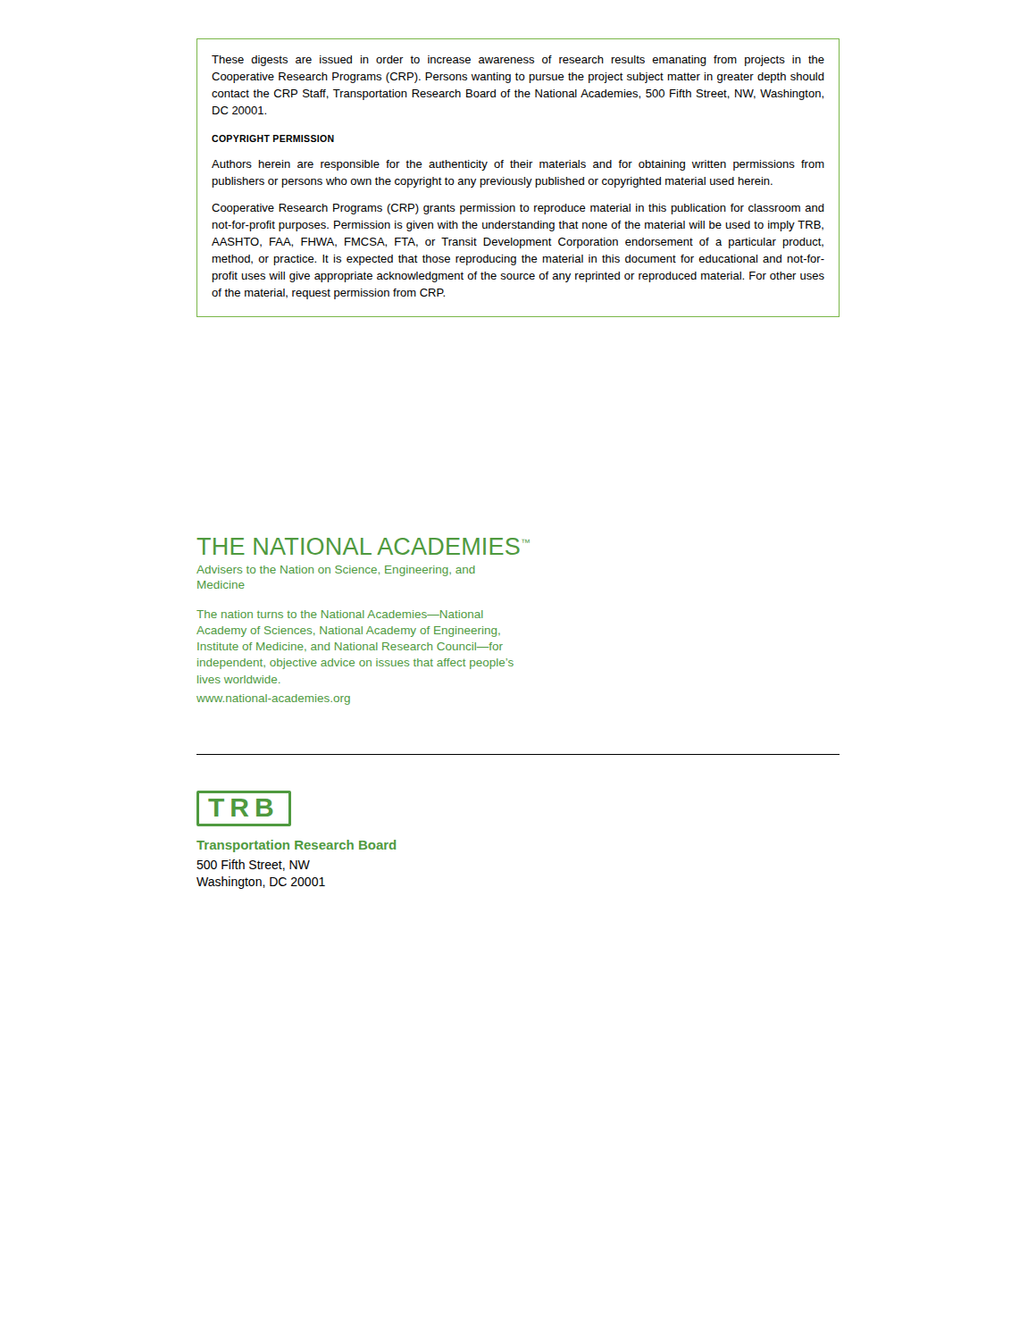These digests are issued in order to increase awareness of research results emanating from projects in the Cooperative Research Programs (CRP). Persons wanting to pursue the project subject matter in greater depth should contact the CRP Staff, Transportation Research Board of the National Academies, 500 Fifth Street, NW, Washington, DC 20001.
COPYRIGHT PERMISSION
Authors herein are responsible for the authenticity of their materials and for obtaining written permissions from publishers or persons who own the copyright to any previously published or copyrighted material used herein.
Cooperative Research Programs (CRP) grants permission to reproduce material in this publication for classroom and not-for-profit purposes. Permission is given with the understanding that none of the material will be used to imply TRB, AASHTO, FAA, FHWA, FMCSA, FTA, or Transit Development Corporation endorsement of a particular product, method, or practice. It is expected that those reproducing the material in this document for educational and not-for-profit uses will give appropriate acknowledgment of the source of any reprinted or reproduced material. For other uses of the material, request permission from CRP.
THE NATIONAL ACADEMIES™
Advisers to the Nation on Science, Engineering, and Medicine
The nation turns to the National Academies—National Academy of Sciences, National Academy of Engineering, Institute of Medicine, and National Research Council—for independent, objective advice on issues that affect people’s lives worldwide.
www.national-academies.org
TRB
Transportation Research Board
500 Fifth Street, NW
Washington, DC 20001